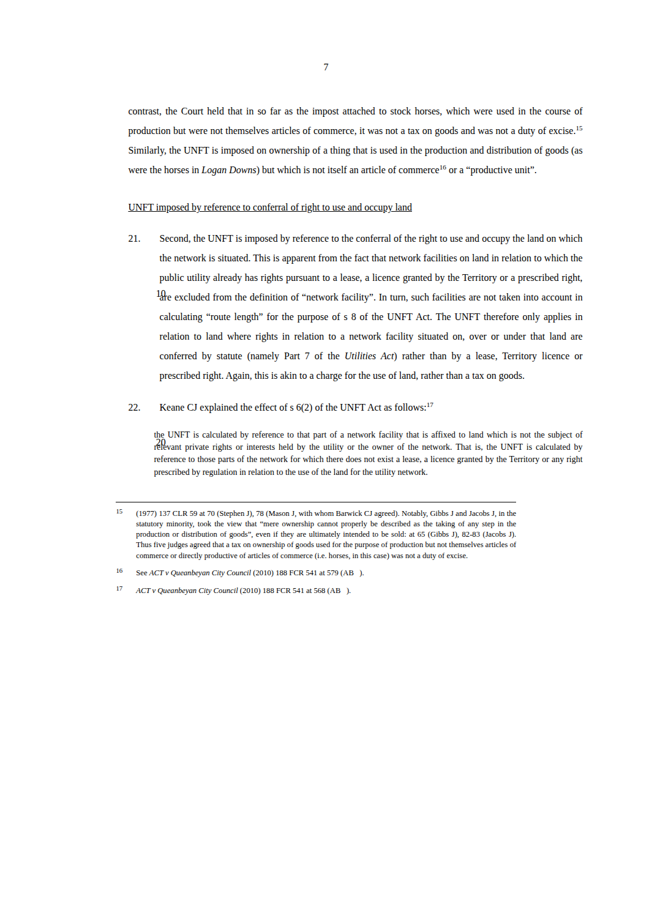7
contrast, the Court held that in so far as the impost attached to stock horses, which were used in the course of production but were not themselves articles of commerce, it was not a tax on goods and was not a duty of excise.15 Similarly, the UNFT is imposed on ownership of a thing that is used in the production and distribution of goods (as were the horses in Logan Downs) but which is not itself an article of commerce16 or a “productive unit”.
UNFT imposed by reference to conferral of right to use and occupy land
10
21. Second, the UNFT is imposed by reference to the conferral of the right to use and occupy the land on which the network is situated. This is apparent from the fact that network facilities on land in relation to which the public utility already has rights pursuant to a lease, a licence granted by the Territory or a prescribed right, are excluded from the definition of “network facility”. In turn, such facilities are not taken into account in calculating “route length” for the purpose of s 8 of the UNFT Act. The UNFT therefore only applies in relation to land where rights in relation to a network facility situated on, over or under that land are conferred by statute (namely Part 7 of the Utilities Act) rather than by a lease, Territory licence or prescribed right. Again, this is akin to a charge for the use of land, rather than a tax on goods.
22. Keane CJ explained the effect of s 6(2) of the UNFT Act as follows:17
20
the UNFT is calculated by reference to that part of a network facility that is affixed to land which is not the subject of relevant private rights or interests held by the utility or the owner of the network. That is, the UNFT is calculated by reference to those parts of the network for which there does not exist a lease, a licence granted by the Territory or any right prescribed by regulation in relation to the use of the land for the utility network.
15(1977) 137 CLR 59 at 70 (Stephen J), 78 (Mason J, with whom Barwick CJ agreed). Notably, Gibbs J and Jacobs J, in the statutory minority, took the view that “mere ownership cannot properly be described as the taking of any step in the production or distribution of goods”, even if they are ultimately intended to be sold: at 65 (Gibbs J), 82-83 (Jacobs J). Thus five judges agreed that a tax on ownership of goods used for the purpose of production but not themselves articles of commerce or directly productive of articles of commerce (i.e. horses, in this case) was not a duty of excise.
16 See ACT v Queanbeyan City Council (2010) 188 FCR 541 at 579 (AB ).
17 ACT v Queanbeyan City Council (2010) 188 FCR 541 at 568 (AB ).